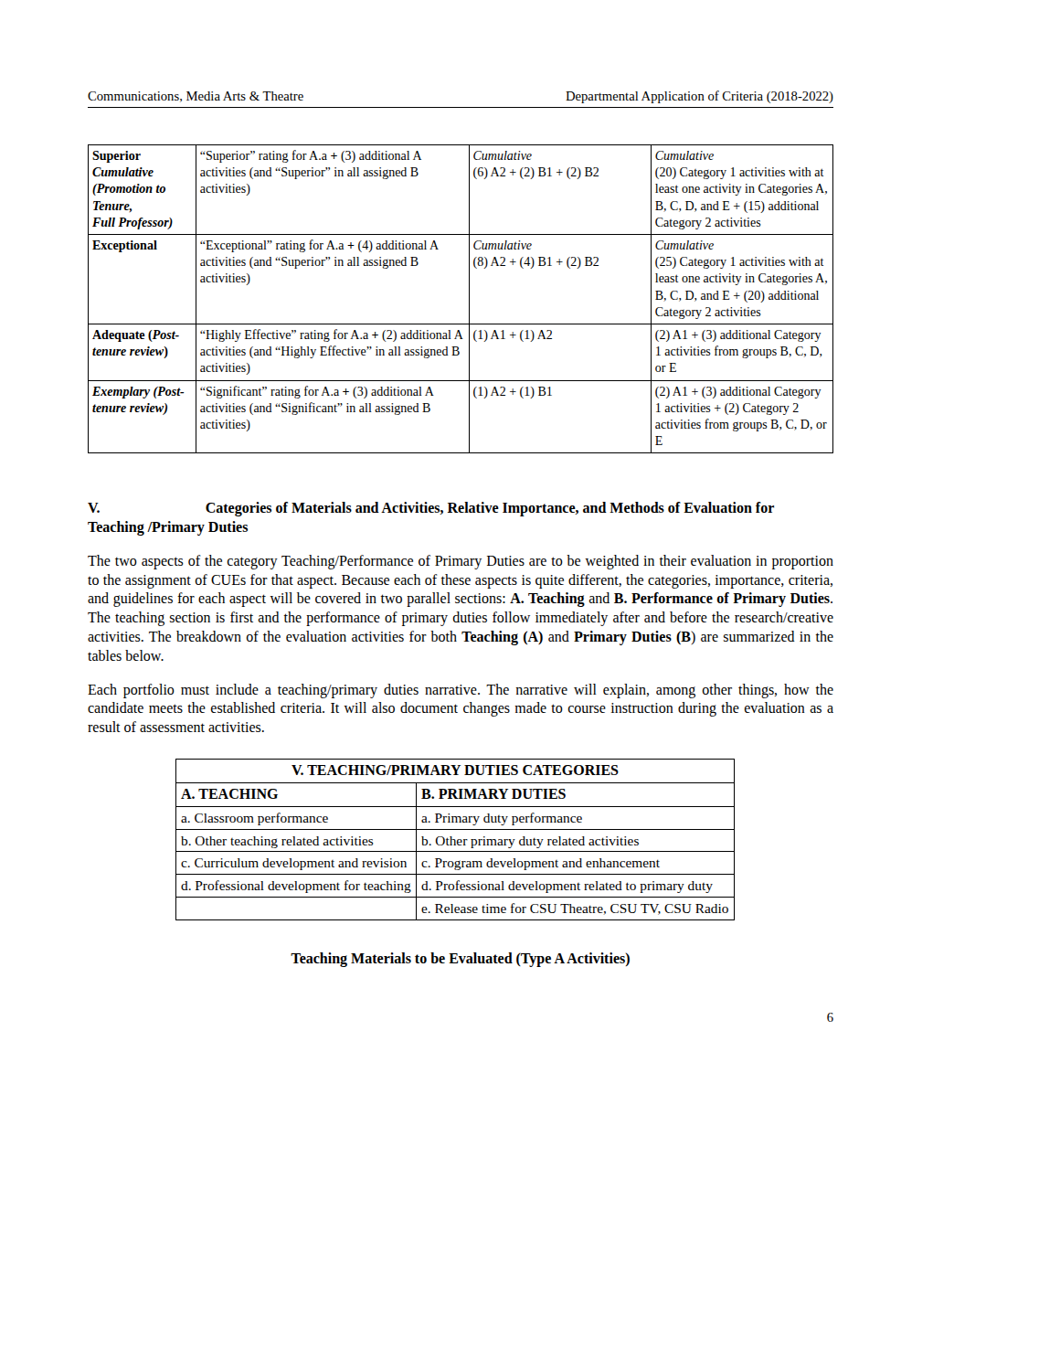Communications, Media Arts & Theatre Departmental Application of Criteria (2018-2022)
| Superior Cumulative (Promotion to Tenure, Full Professor) | “Superior” rating for A.a + (3) additional A activities (and “Superior” in all assigned B activities) | Cumulative (6) A2 + (2) B1 + (2) B2 | Cumulative (20) Category 1 activities with at least one activity in Categories A, B, C, D, and E + (15) additional Category 2 activities |
| Exceptional | “Exceptional” rating for A.a + (4) additional A activities (and “Superior” in all assigned B activities) | Cumulative (8) A2 + (4) B1 + (2) B2 | Cumulative (25) Category 1 activities with at least one activity in Categories A, B, C, D, and E + (20) additional Category 2 activities |
| Adequate ( Post-tenure review ) | “Highly Effective” rating for A.a + (2) additional A activities (and “Highly Effective” in all assigned B activities) | (1) A1 + (1) A2 | (2) A1 + (3) additional Category 1 activities from groups B, C, D, or E |
| Exemplary (Post-tenure review) | “Significant” rating for A.a + (3) additional A activities (and “Significant” in all assigned B activities) | (1) A2 + (1) B1 | (2) A1 + (3) additional Category 1 activities + (2) Category 2 activities from groups B, C, D, or E |
V. Categories of Materials and Activities, Relative Importance, and Methods of Evaluation for Teaching /Primary Duties
The two aspects of the category Teaching/Performance of Primary Duties are to be weighted in their evaluation in proportion to the assignment of CUEs for that aspect. Because each of these aspects is quite different, the categories, importance, criteria, and guidelines for each aspect will be covered in two parallel sections: A. Teaching and B. Performance of Primary Duties. The teaching section is first and the performance of primary duties follow immediately after and before the research/creative activities. The breakdown of the evaluation activities for both Teaching (A) and Primary Duties (B) are summarized in the tables below.
Each portfolio must include a teaching/primary duties narrative. The narrative will explain, among other things, how the candidate meets the established criteria. It will also document changes made to course instruction during the evaluation as a result of assessment activities.
| V. TEACHING/PRIMARY DUTIES CATEGORIES |
| --- |
| A. TEACHING | B. PRIMARY DUTIES |
| a. Classroom performance | a. Primary duty performance |
| b. Other teaching related activities | b. Other primary duty related activities |
| c. Curriculum development and revision | c. Program development and enhancement |
| d. Professional development for teaching | d. Professional development related to primary duty |
| | e. Release time for CSU Theatre, CSU TV, CSU Radio |
Teaching Materials to be Evaluated (Type A Activities)
6